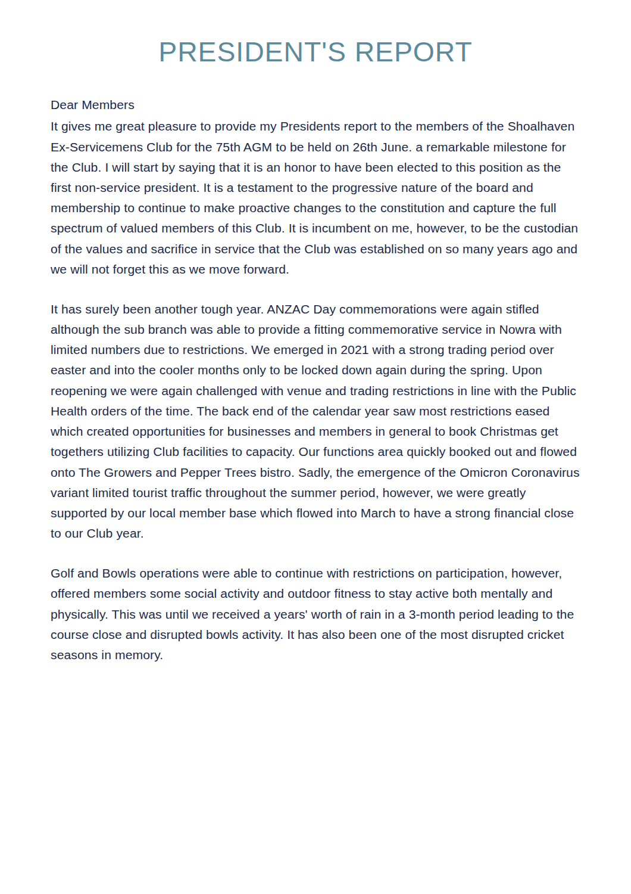PRESIDENT'S REPORT
Dear Members
It gives me great pleasure to provide my Presidents report to the members of the Shoalhaven Ex-Servicemens Club for the 75th AGM to be held on 26th June. a remarkable milestone for the Club. I will start by saying that it is an honor to have been elected to this position as the first non-service president. It is a testament to the progressive nature of the board and membership to continue to make proactive changes to the constitution and capture the full spectrum of valued members of this Club. It is incumbent on me, however, to be the custodian of the values and sacrifice in service that the Club was established on so many years ago and we will not forget this as we move forward.
It has surely been another tough year. ANZAC Day commemorations were again stifled although the sub branch was able to provide a fitting commemorative service in Nowra with limited numbers due to restrictions. We emerged in 2021 with a strong trading period over easter and into the cooler months only to be locked down again during the spring. Upon reopening we were again challenged with venue and trading restrictions in line with the Public Health orders of the time. The back end of the calendar year saw most restrictions eased which created opportunities for businesses and members in general to book Christmas get togethers utilizing Club facilities to capacity. Our functions area quickly booked out and flowed onto The Growers and Pepper Trees bistro. Sadly, the emergence of the Omicron Coronavirus variant limited tourist traffic throughout the summer period, however, we were greatly supported by our local member base which flowed into March to have a strong financial close to our Club year.
Golf and Bowls operations were able to continue with restrictions on participation, however, offered members some social activity and outdoor fitness to stay active both mentally and physically. This was until we received a years' worth of rain in a 3-month period leading to the course close and disrupted bowls activity. It has also been one of the most disrupted cricket seasons in memory.